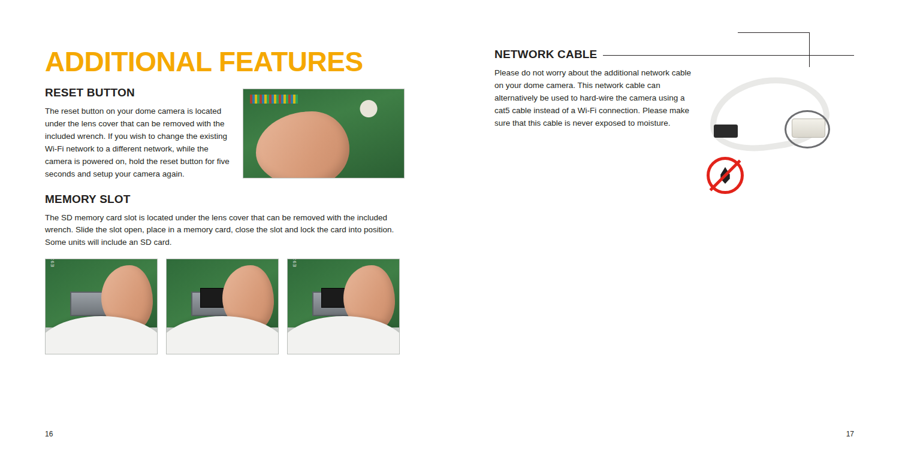Additional Features
Reset Button
The reset button on your dome camera is located under the lens cover that can be removed with the included wrench. If you wish to change the existing Wi-Fi network to a different network, while the camera is powered on, hold the reset button for five seconds and setup your camera again.
Memory Slot
The SD memory card slot is located under the lens cover that can be removed with the included wrench. Slide the slot open, place in a memory card, close the slot and lock the card into position. Some units will include an SD card.
E93244
E93244
16
Network Cable
Please do not worry about the additional network cable on your dome camera. This network cable can alternatively be used to hard-wire the camera using a cat5 cable instead of a Wi-Fi connection. Please make sure that this cable is never exposed to moisture.
17